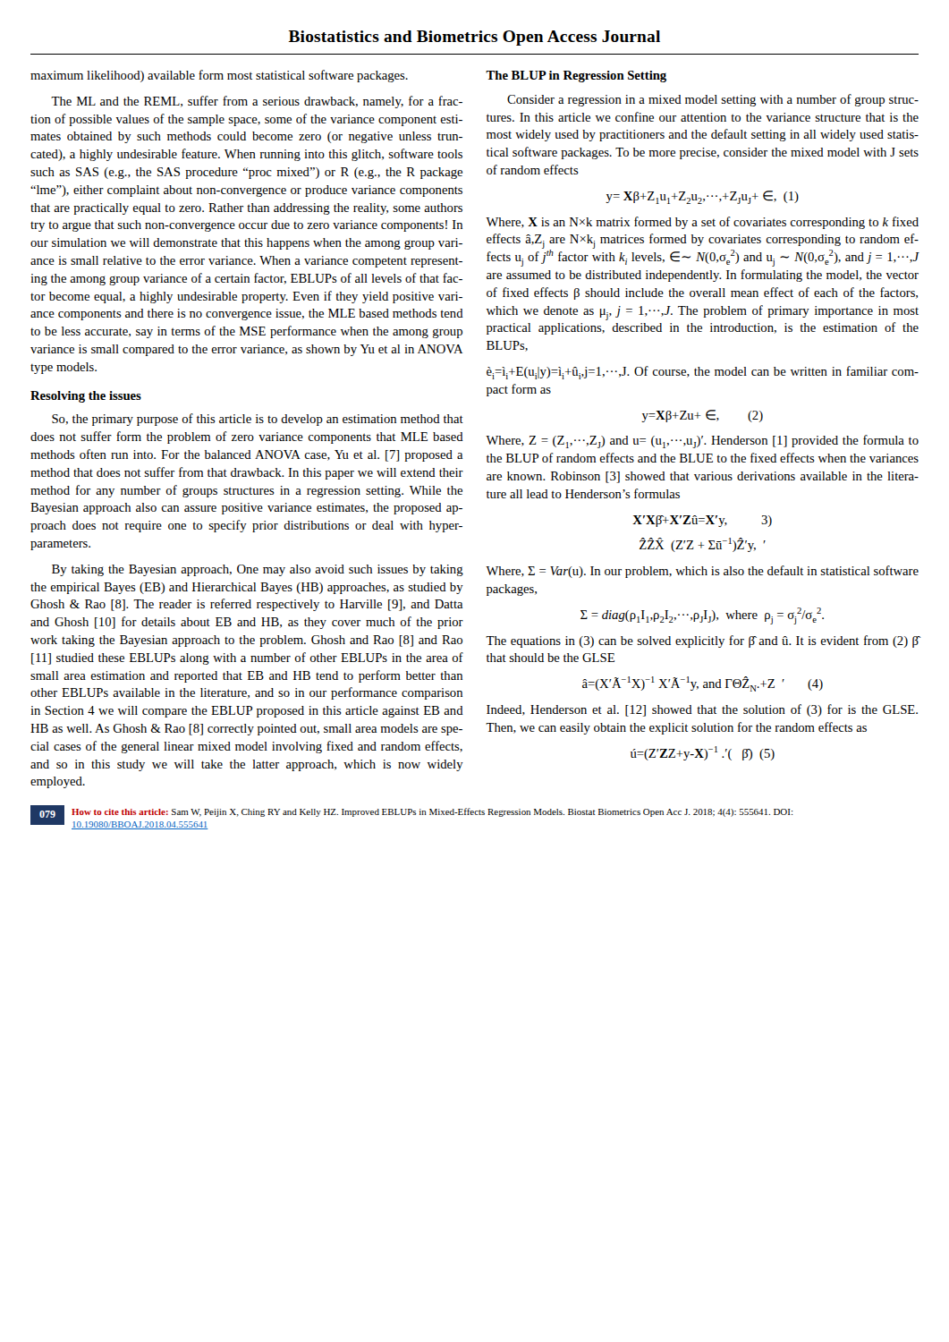Biostatistics and Biometrics Open Access Journal
maximum likelihood) available form most statistical software packages.
The ML and the REML, suffer from a serious drawback, namely, for a fraction of possible values of the sample space, some of the variance component estimates obtained by such methods could become zero (or negative unless truncated), a highly undesirable feature. When running into this glitch, software tools such as SAS (e.g., the SAS procedure “proc mixed”) or R (e.g., the R package “lme”), either complaint about non-convergence or produce variance components that are practically equal to zero. Rather than addressing the reality, some authors try to argue that such non-convergence occur due to zero variance components! In our simulation we will demonstrate that this happens when the among group variance is small relative to the error variance. When a variance competent representing the among group variance of a certain factor, EBLUPs of all levels of that factor become equal, a highly undesirable property. Even if they yield positive variance components and there is no convergence issue, the MLE based methods tend to be less accurate, say in terms of the MSE performance when the among group variance is small compared to the error variance, as shown by Yu et al in ANOVA type models.
Resolving the issues
So, the primary purpose of this article is to develop an estimation method that does not suffer form the problem of zero variance components that MLE based methods often run into. For the balanced ANOVA case, Yu et al. [7] proposed a method that does not suffer from that drawback. In this paper we will extend their method for any number of groups structures in a regression setting. While the Bayesian approach also can assure positive variance estimates, the proposed approach does not require one to specify prior distributions or deal with hyper-parameters.
By taking the Bayesian approach, One may also avoid such issues by taking the empirical Bayes (EB) and Hierarchical Bayes (HB) approaches, as studied by Ghosh & Rao [8]. The reader is referred respectively to Harville [9], and Datta and Ghosh [10] for details about EB and HB, as they cover much of the prior work taking the Bayesian approach to the problem. Ghosh and Rao [8] and Rao [11] studied these EBLUPs along with a number of other EBLUPs in the area of small area estimation and reported that EB and HB tend to perform better than other EBLUPs available in the literature, and so in our performance comparison in Section 4 we will compare the EBLUP proposed in this article against EB and HB as well. As Ghosh & Rao [8] correctly pointed out, small area models are special cases of the general linear mixed model involving fixed and random effects, and so in this study we will take the latter approach, which is now widely employed.
The BLUP in Regression Setting
Consider a regression in a mixed model setting with a number of group structures. In this article we confine our attention to the variance structure that is the most widely used by practitioners and the default setting in all widely used statistical software packages. To be more precise, consider the mixed model with J sets of random effects
y= Xβ+Z1u1+Z2u2,···,+ZJuJ+ ∈, (1)
Where, X is an N×k matrix formed by a set of covariates corresponding to k fixed effects â,Zj are N×kj matrices formed by covariates corresponding to random effects uj of jth factor with ki levels, ∈∼ N(0,σe2) and uj ∼ N(0,σe2), and j = 1,···,J are assumed to be distributed independently. In formulating the model, the vector of fixed effects β should include the overall mean effect of each of the factors, which we denote as μj, j = 1,···,J. The problem of primary importance in most practical applications, described in the introduction, is the estimation of the BLUPs,
èi=ìi+E(ui|y)=ìi+ûi,j=1,···,J. Of course, the model can be written in familiar compact form as
y=Xβ+Zu+ ∈, (2)
Where, Z = (Z1,···,ZJ) and u= (u1,···,uJ)′. Henderson [1] provided the formula to the BLUP of random effects and the BLUE to the fixed effects when the variances are known. Robinson [3] showed that various derivations available in the literature all lead to Henderson’s formulas
X′Xβ̂+X′Zû=X′y, 3)
ẐẐX̂ (Z′Z + Σū−1)Ẑ′y, ′
Where, Σ = Var(u). In our problem, which is also the default in statistical software packages,
Σ = diag(ρ1I1,ρ2I2,···,ρJIJ), where ρj = σj2/σe2.
The equations in (3) can be solved explicitly for β̂ and û. It is evident from (2) β̂ that should be the GLSE
â=(X′Ã−1X)−1 X′Ã−1y, and ΓΘẐN.+Z ′ (4)
Indeed, Henderson et al. [12] showed that the solution of (3) for is the GLSE. Then, we can easily obtain the explicit solution for the random effects as
ú=(Z′ZZ+y-X)−1 .′( β̂) (5)
079
How to cite this article: Sam W, Peijin X, Ching RY and Kelly HZ. Improved EBLUPs in Mixed-Effects Regression Models. Biostat Biometrics Open Acc J. 2018; 4(4): 555641. DOI: 10.19080/BBOAJ.2018.04.555641